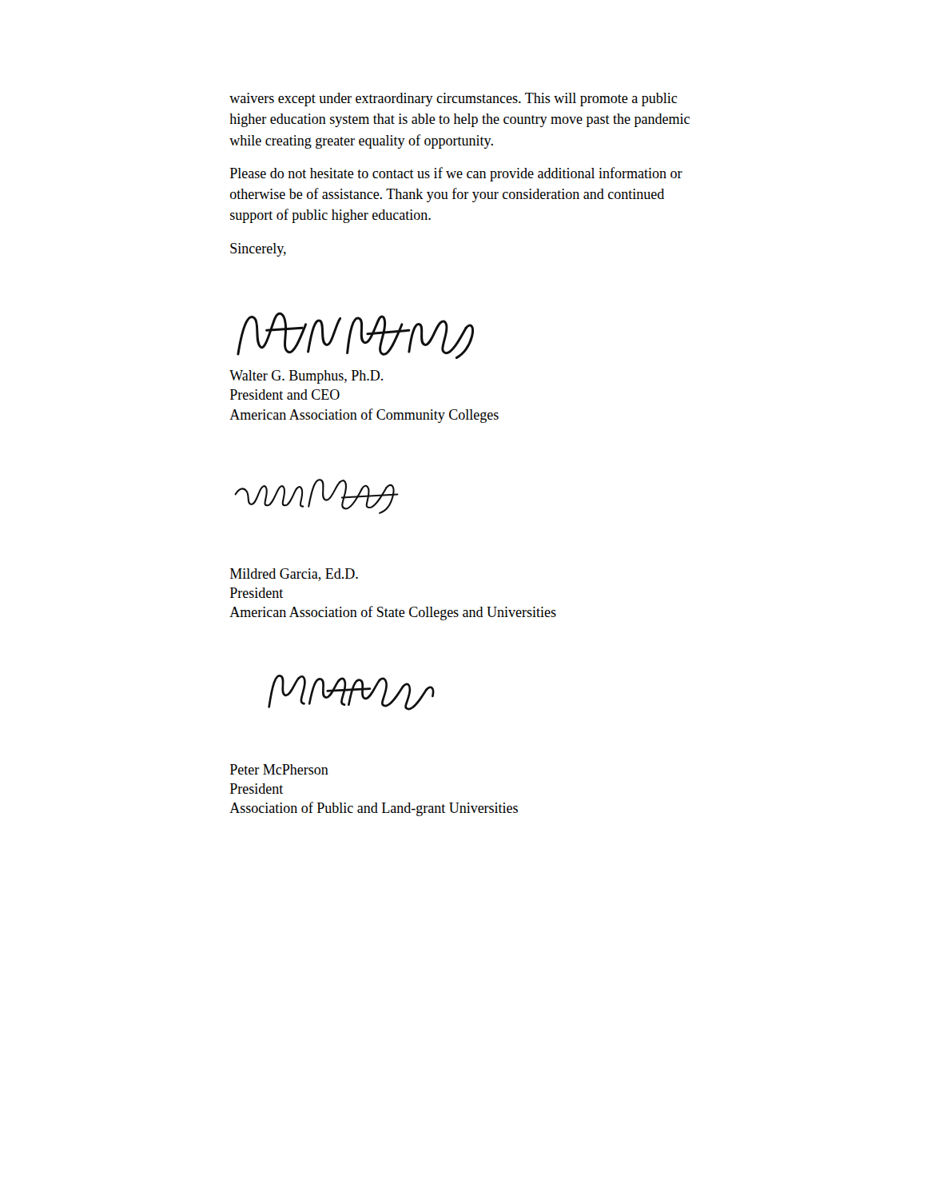waivers except under extraordinary circumstances. This will promote a public higher education system that is able to help the country move past the pandemic while creating greater equality of opportunity.
Please do not hesitate to contact us if we can provide additional information or otherwise be of assistance. Thank you for your consideration and continued support of public higher education.
Sincerely,
Walter G. Bumphus, Ph.D.
President and CEO
American Association of Community Colleges
Mildred Garcia, Ed.D.
President
American Association of State Colleges and Universities
Peter McPherson
President
Association of Public and Land-grant Universities